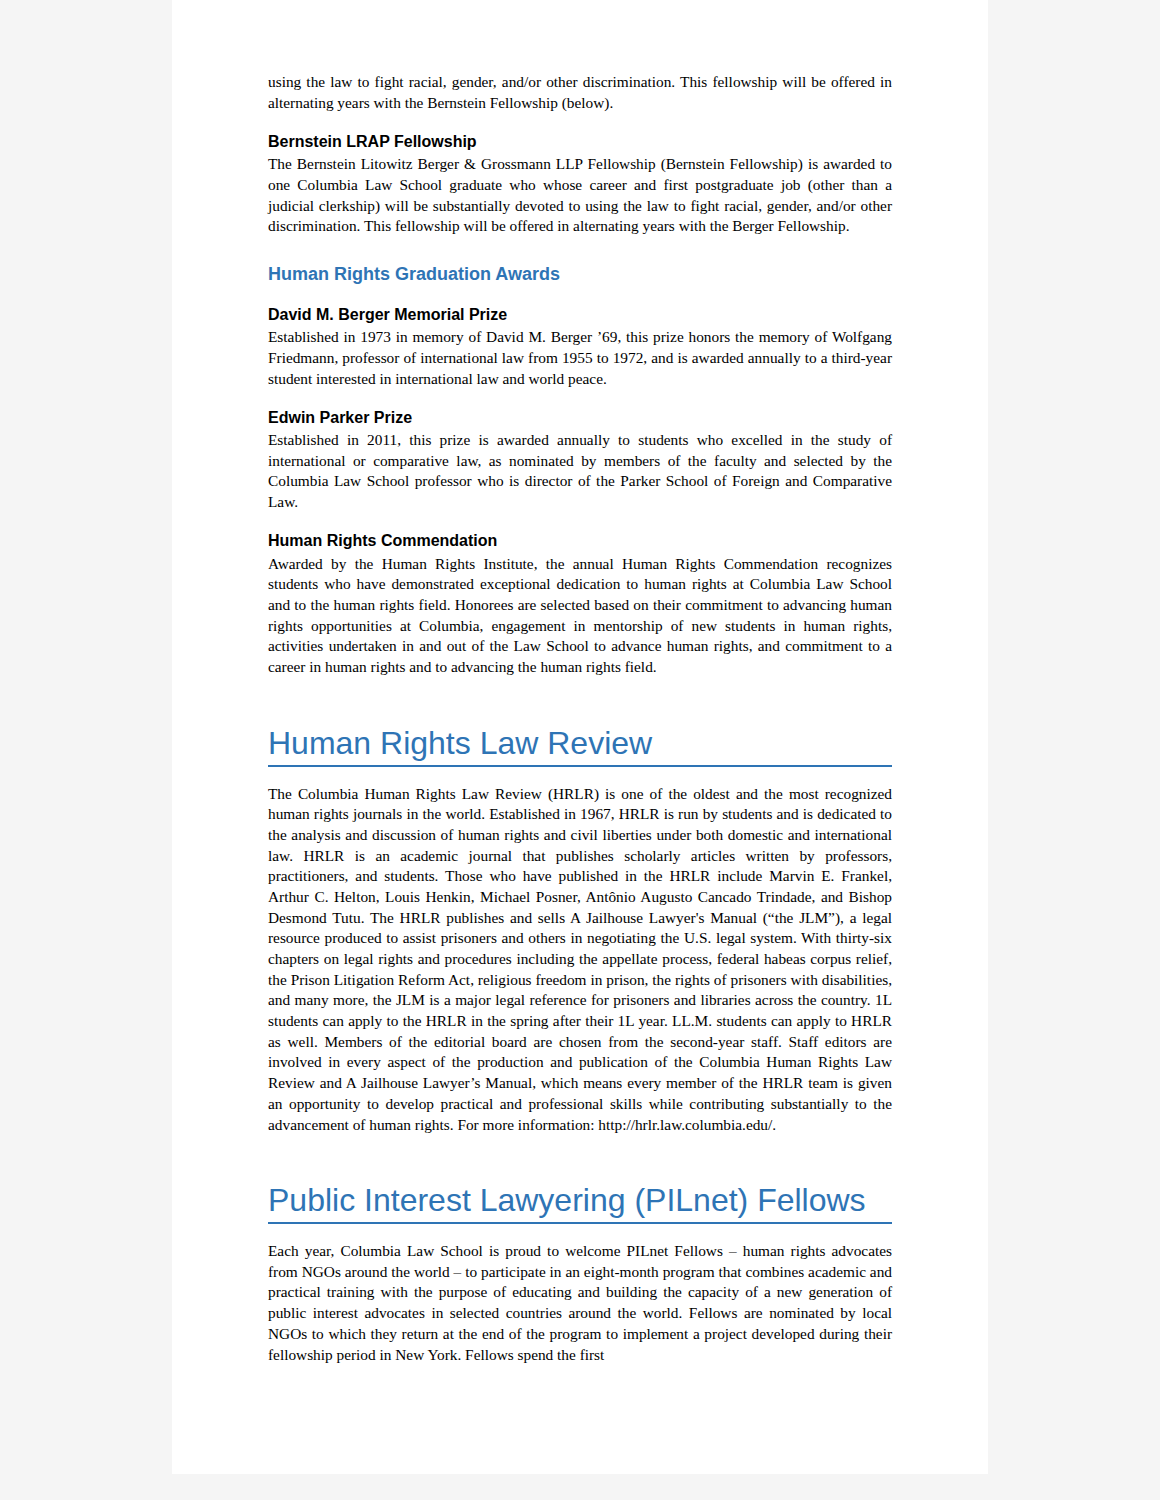using the law to fight racial, gender, and/or other discrimination. This fellowship will be offered in alternating years with the Bernstein Fellowship (below).
Bernstein LRAP Fellowship
The Bernstein Litowitz Berger & Grossmann LLP Fellowship (Bernstein Fellowship) is awarded to one Columbia Law School graduate who whose career and first postgraduate job (other than a judicial clerkship) will be substantially devoted to using the law to fight racial, gender, and/or other discrimination. This fellowship will be offered in alternating years with the Berger Fellowship.
Human Rights Graduation Awards
David M. Berger Memorial Prize
Established in 1973 in memory of David M. Berger ’69, this prize honors the memory of Wolfgang Friedmann, professor of international law from 1955 to 1972, and is awarded annually to a third-year student interested in international law and world peace.
Edwin Parker Prize
Established in 2011, this prize is awarded annually to students who excelled in the study of international or comparative law, as nominated by members of the faculty and selected by the Columbia Law School professor who is director of the Parker School of Foreign and Comparative Law.
Human Rights Commendation
Awarded by the Human Rights Institute, the annual Human Rights Commendation recognizes students who have demonstrated exceptional dedication to human rights at Columbia Law School and to the human rights field. Honorees are selected based on their commitment to advancing human rights opportunities at Columbia, engagement in mentorship of new students in human rights, activities undertaken in and out of the Law School to advance human rights, and commitment to a career in human rights and to advancing the human rights field.
Human Rights Law Review
The Columbia Human Rights Law Review (HRLR) is one of the oldest and the most recognized human rights journals in the world. Established in 1967, HRLR is run by students and is dedicated to the analysis and discussion of human rights and civil liberties under both domestic and international law. HRLR is an academic journal that publishes scholarly articles written by professors, practitioners, and students. Those who have published in the HRLR include Marvin E. Frankel, Arthur C. Helton, Louis Henkin, Michael Posner, Antônio Augusto Cancado Trindade, and Bishop Desmond Tutu. The HRLR publishes and sells A Jailhouse Lawyer's Manual (“the JLM”), a legal resource produced to assist prisoners and others in negotiating the U.S. legal system. With thirty-six chapters on legal rights and procedures including the appellate process, federal habeas corpus relief, the Prison Litigation Reform Act, religious freedom in prison, the rights of prisoners with disabilities, and many more, the JLM is a major legal reference for prisoners and libraries across the country. 1L students can apply to the HRLR in the spring after their 1L year. LL.M. students can apply to HRLR as well. Members of the editorial board are chosen from the second-year staff. Staff editors are involved in every aspect of the production and publication of the Columbia Human Rights Law Review and A Jailhouse Lawyer’s Manual, which means every member of the HRLR team is given an opportunity to develop practical and professional skills while contributing substantially to the advancement of human rights. For more information: http://hrlr.law.columbia.edu/.
Public Interest Lawyering (PILnet) Fellows
Each year, Columbia Law School is proud to welcome PILnet Fellows – human rights advocates from NGOs around the world – to participate in an eight-month program that combines academic and practical training with the purpose of educating and building the capacity of a new generation of public interest advocates in selected countries around the world. Fellows are nominated by local NGOs to which they return at the end of the program to implement a project developed during their fellowship period in New York. Fellows spend the first